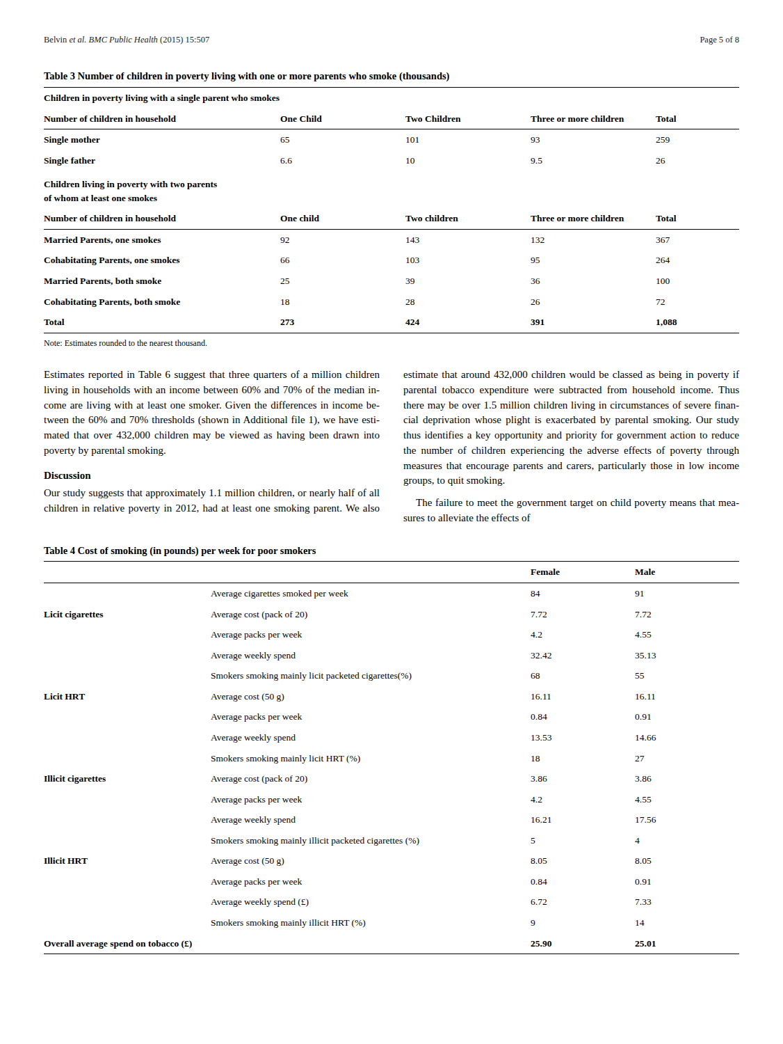Belvin et al. BMC Public Health (2015) 15:507
Page 5 of 8
Table 3 Number of children in poverty living with one or more parents who smoke (thousands)
| Children in poverty living with a single parent who smokes |
| Number of children in household | One Child | Two Children | Three or more children | Total |
| Single mother | 65 | 101 | 93 | 259 |
| Single father | 6.6 | 10 | 9.5 | 26 |
| Children living in poverty with two parents of whom at least one smokes |
| Number of children in household | One child | Two children | Three or more children | Total |
| Married Parents, one smokes | 92 | 143 | 132 | 367 |
| Cohabitating Parents, one smokes | 66 | 103 | 95 | 264 |
| Married Parents, both smoke | 25 | 39 | 36 | 100 |
| Cohabitating Parents, both smoke | 18 | 28 | 26 | 72 |
| Total | 273 | 424 | 391 | 1,088 |
Note: Estimates rounded to the nearest thousand.
Estimates reported in Table 6 suggest that three quarters of a million children living in households with an income between 60% and 70% of the median income are living with at least one smoker. Given the differences in income between the 60% and 70% thresholds (shown in Additional file 1), we have estimated that over 432,000 children may be viewed as having been drawn into poverty by parental smoking.
Discussion
Our study suggests that approximately 1.1 million children, or nearly half of all children in relative poverty in 2012, had at least one smoking parent. We also estimate that around 432,000 children would be classed as being in poverty if parental tobacco expenditure were subtracted from household income. Thus there may be over 1.5 million children living in circumstances of severe financial deprivation whose plight is exacerbated by parental smoking. Our study thus identifies a key opportunity and priority for government action to reduce the number of children experiencing the adverse effects of poverty through measures that encourage parents and carers, particularly those in low income groups, to quit smoking.
The failure to meet the government target on child poverty means that measures to alleviate the effects of
Table 4 Cost of smoking (in pounds) per week for poor smokers
| | | Female | Male |
| --- | --- | --- | --- |
| | Average cigarettes smoked per week | 84 | 91 |
| Licit cigarettes | Average cost (pack of 20) | 7.72 | 7.72 |
| | Average packs per week | 4.2 | 4.55 |
| | Average weekly spend | 32.42 | 35.13 |
| | Smokers smoking mainly licit packeted cigarettes(%) | 68 | 55 |
| Licit HRT | Average cost (50 g) | 16.11 | 16.11 |
| | Average packs per week | 0.84 | 0.91 |
| | Average weekly spend | 13.53 | 14.66 |
| | Smokers smoking mainly licit HRT (%) | 18 | 27 |
| Illicit cigarettes | Average cost (pack of 20) | 3.86 | 3.86 |
| | Average packs per week | 4.2 | 4.55 |
| | Average weekly spend | 16.21 | 17.56 |
| | Smokers smoking mainly illicit packeted cigarettes (%) | 5 | 4 |
| Illicit HRT | Average cost (50 g) | 8.05 | 8.05 |
| | Average packs per week | 0.84 | 0.91 |
| | Average weekly spend (£) | 6.72 | 7.33 |
| | Smokers smoking mainly illicit HRT (%) | 9 | 14 |
| Overall average spend on tobacco (£) | 25.90 | 25.01 |